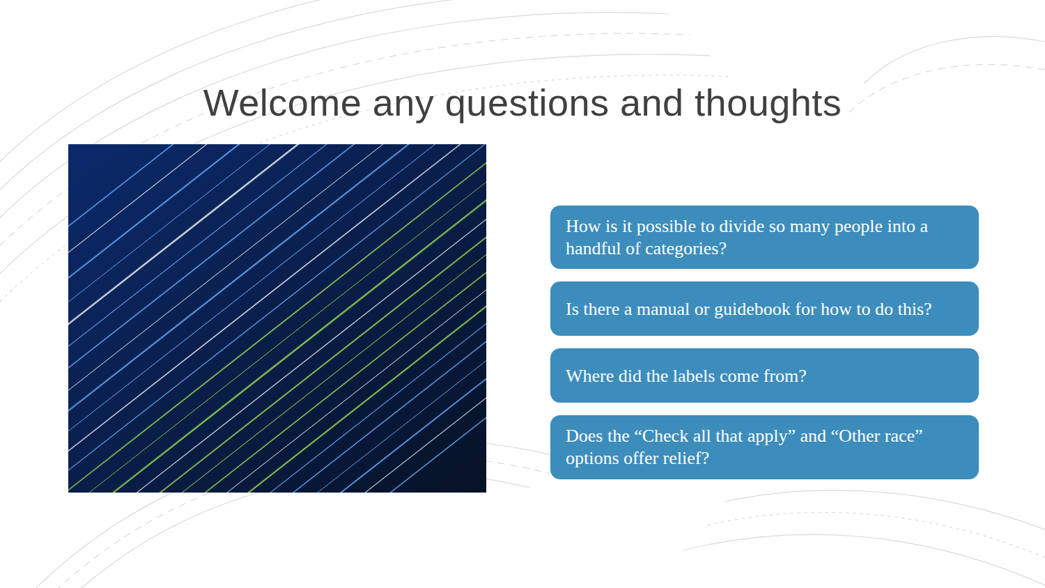Welcome any questions and thoughts
How is it possible to divide so many people into a handful of categories?
Is there a manual or guidebook for how to do this?
Where did the labels come from?
Does the “Check all that apply” and “Other race” options offer relief?